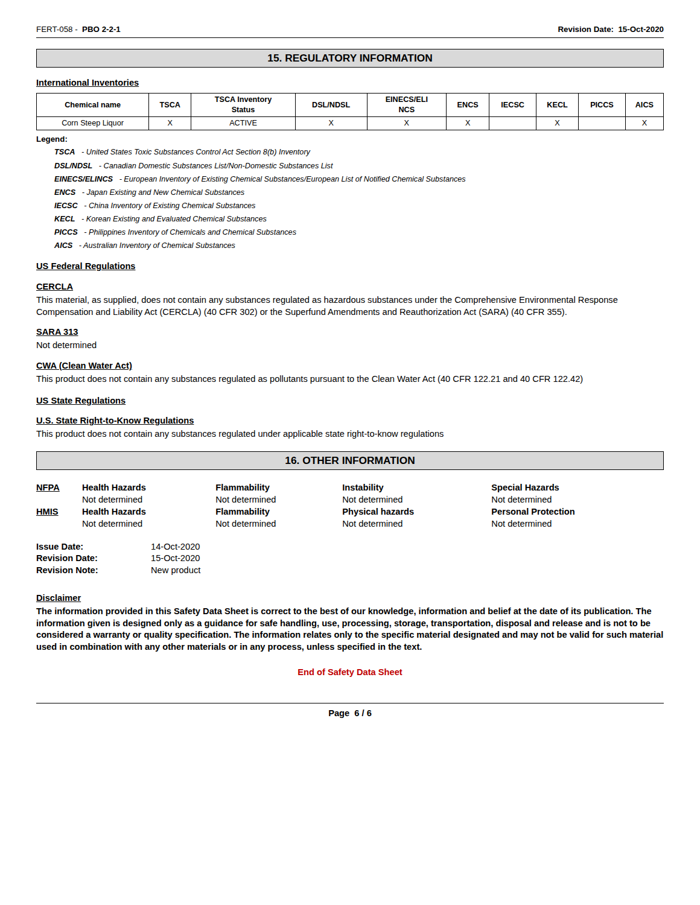FERT-058 - PBO 2-2-1
Revision Date: 15-Oct-2020
15. REGULATORY INFORMATION
International Inventories
| Chemical name | TSCA | TSCA Inventory Status | DSL/NDSL | EINECS/ELI NCS | ENCS | IECSC | KECL | PICCS | AICS |
| --- | --- | --- | --- | --- | --- | --- | --- | --- | --- |
| Corn Steep Liquor | X | ACTIVE | X | X | X | | X | | X |
Legend:
TSCA - United States Toxic Substances Control Act Section 8(b) Inventory
DSL/NDSL - Canadian Domestic Substances List/Non-Domestic Substances List
EINECS/ELINCS - European Inventory of Existing Chemical Substances/European List of Notified Chemical Substances
ENCS - Japan Existing and New Chemical Substances
IECSC - China Inventory of Existing Chemical Substances
KECL - Korean Existing and Evaluated Chemical Substances
PICCS - Philippines Inventory of Chemicals and Chemical Substances
AICS - Australian Inventory of Chemical Substances
US Federal Regulations
CERCLA
This material, as supplied, does not contain any substances regulated as hazardous substances under the Comprehensive Environmental Response Compensation and Liability Act (CERCLA) (40 CFR 302) or the Superfund Amendments and Reauthorization Act (SARA) (40 CFR 355).
SARA 313
Not determined
CWA (Clean Water Act)
This product does not contain any substances regulated as pollutants pursuant to the Clean Water Act (40 CFR 122.21 and 40 CFR 122.42)
US State Regulations
U.S. State Right-to-Know Regulations
This product does not contain any substances regulated under applicable state right-to-know regulations
16. OTHER INFORMATION
| NFPA | Health Hazards | Flammability | Instability | Special Hazards |
| | Not determined | Not determined | Not determined | Not determined |
| HMIS | Health Hazards | Flammability | Physical hazards | Personal Protection |
| | Not determined | Not determined | Not determined | Not determined |
| Issue Date: | 14-Oct-2020 |
| Revision Date: | 15-Oct-2020 |
| Revision Note: | New product |
Disclaimer
The information provided in this Safety Data Sheet is correct to the best of our knowledge, information and belief at the date of its publication. The information given is designed only as a guidance for safe handling, use, processing, storage, transportation, disposal and release and is not to be considered a warranty or quality specification. The information relates only to the specific material designated and may not be valid for such material used in combination with any other materials or in any process, unless specified in the text.
End of Safety Data Sheet
Page 6 / 6